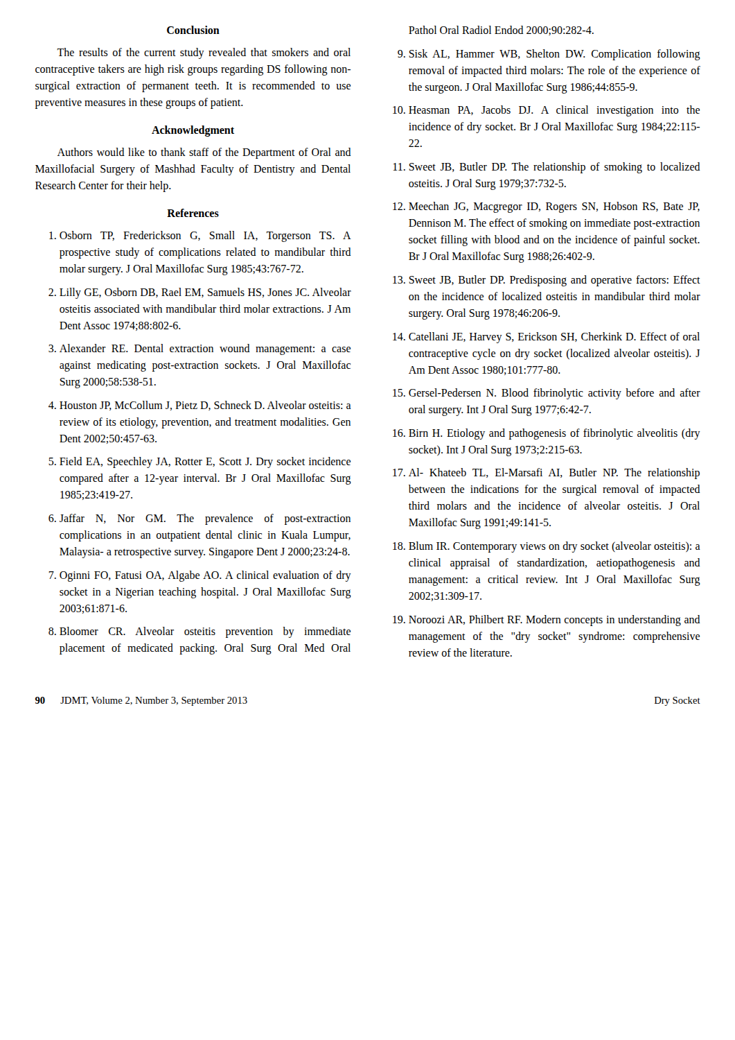Conclusion
The results of the current study revealed that smokers and oral contraceptive takers are high risk groups regarding DS following non-surgical extraction of permanent teeth. It is recommended to use preventive measures in these groups of patient.
Acknowledgment
Authors would like to thank staff of the Department of Oral and Maxillofacial Surgery of Mashhad Faculty of Dentistry and Dental Research Center for their help.
References
Osborn TP, Frederickson G, Small IA, Torgerson TS. A prospective study of complications related to mandibular third molar surgery. J Oral Maxillofac Surg 1985;43:767-72.
Lilly GE, Osborn DB, Rael EM, Samuels HS, Jones JC. Alveolar osteitis associated with mandibular third molar extractions. J Am Dent Assoc 1974;88:802-6.
Alexander RE. Dental extraction wound management: a case against medicating post-extraction sockets. J Oral Maxillofac Surg 2000;58:538-51.
Houston JP, McCollum J, Pietz D, Schneck D. Alveolar osteitis: a review of its etiology, prevention, and treatment modalities. Gen Dent 2002;50:457-63.
Field EA, Speechley JA, Rotter E, Scott J. Dry socket incidence compared after a 12-year interval. Br J Oral Maxillofac Surg 1985;23:419-27.
Jaffar N, Nor GM. The prevalence of post-extraction complications in an outpatient dental clinic in Kuala Lumpur, Malaysia- a retrospective survey. Singapore Dent J 2000;23:24-8.
Oginni FO, Fatusi OA, Algabe AO. A clinical evaluation of dry socket in a Nigerian teaching hospital. J Oral Maxillofac Surg 2003;61:871-6.
Bloomer CR. Alveolar osteitis prevention by immediate placement of medicated packing. Oral Surg Oral Med Oral Pathol Oral Radiol Endod 2000;90:282-4.
Sisk AL, Hammer WB, Shelton DW. Complication following removal of impacted third molars: The role of the experience of the surgeon. J Oral Maxillofac Surg 1986;44:855-9.
Heasman PA, Jacobs DJ. A clinical investigation into the incidence of dry socket. Br J Oral Maxillofac Surg 1984;22:115-22.
Sweet JB, Butler DP. The relationship of smoking to localized osteitis. J Oral Surg 1979;37:732-5.
Meechan JG, Macgregor ID, Rogers SN, Hobson RS, Bate JP, Dennison M. The effect of smoking on immediate post-extraction socket filling with blood and on the incidence of painful socket. Br J Oral Maxillofac Surg 1988;26:402-9.
Sweet JB, Butler DP. Predisposing and operative factors: Effect on the incidence of localized osteitis in mandibular third molar surgery. Oral Surg 1978;46:206-9.
Catellani JE, Harvey S, Erickson SH, Cherkink D. Effect of oral contraceptive cycle on dry socket (localized alveolar osteitis). J Am Dent Assoc 1980;101:777-80.
Gersel-Pedersen N. Blood fibrinolytic activity before and after oral surgery. Int J Oral Surg 1977;6:42-7.
Birn H. Etiology and pathogenesis of fibrinolytic alveolitis (dry socket). Int J Oral Surg 1973;2:215-63.
Al- Khateeb TL, El-Marsafi AI, Butler NP. The relationship between the indications for the surgical removal of impacted third molars and the incidence of alveolar osteitis. J Oral Maxillofac Surg 1991;49:141-5.
Blum IR. Contemporary views on dry socket (alveolar osteitis): a clinical appraisal of standardization, aetiopathogenesis and management: a critical review. Int J Oral Maxillofac Surg 2002;31:309-17.
Noroozi AR, Philbert RF. Modern concepts in understanding and management of the "dry socket" syndrome: comprehensive review of the literature.
90 JDMT, Volume 2, Number 3, September 2013
Dry Socket